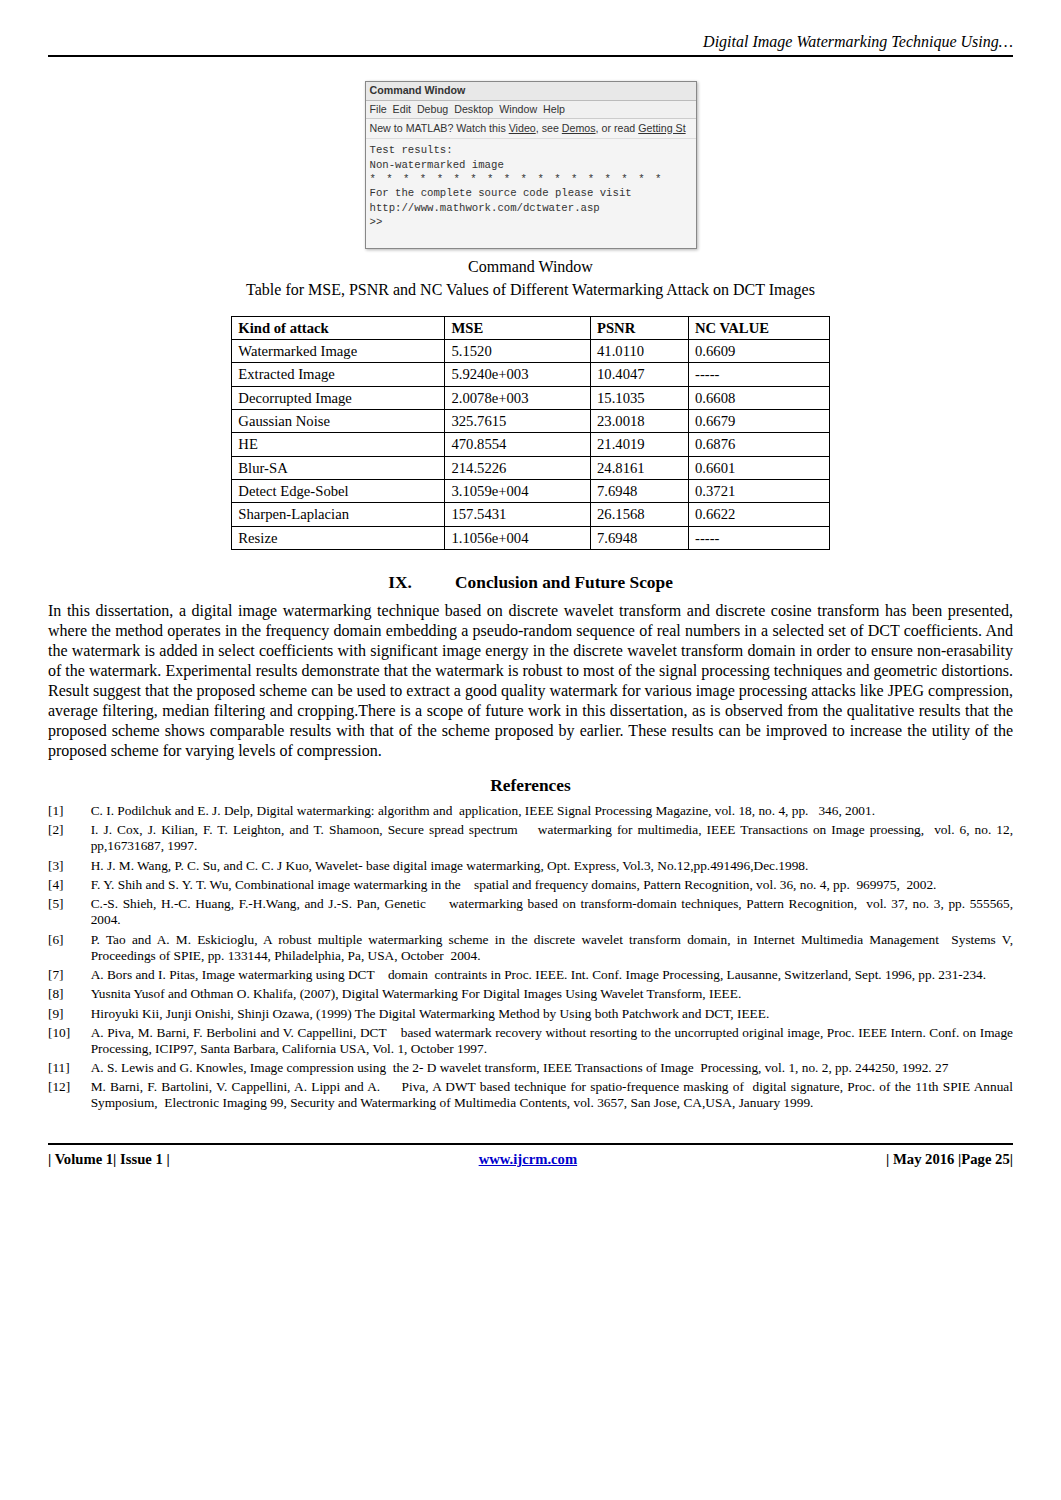Digital Image Watermarking Technique Using…
Command Window
File Edit Debug Desktop Window Help
New to MATLAB? Watch this Video, see Demos, or read Getting St
Test results:
Non-watermarked image
* * * * * * * * * * * * * * * * * *
For the complete source code please visit
http://www.mathwork.com/dctwater.asp
>>
Command Window
Table for MSE, PSNR and NC Values of Different Watermarking Attack on DCT Images
| Kind of attack | MSE | PSNR | NC VALUE |
| --- | --- | --- | --- |
| Watermarked Image | 5.1520 | 41.0110 | 0.6609 |
| Extracted Image | 5.9240e+003 | 10.4047 | ----- |
| Decorrupted Image | 2.0078e+003 | 15.1035 | 0.6608 |
| Gaussian Noise | 325.7615 | 23.0018 | 0.6679 |
| HE | 470.8554 | 21.4019 | 0.6876 |
| Blur-SA | 214.5226 | 24.8161 | 0.6601 |
| Detect Edge-Sobel | 3.1059e+004 | 7.6948 | 0.3721 |
| Sharpen-Laplacian | 157.5431 | 26.1568 | 0.6622 |
| Resize | 1.1056e+004 | 7.6948 | ----- |
IX. Conclusion and Future Scope
In this dissertation, a digital image watermarking technique based on discrete wavelet transform and discrete cosine transform has been presented, where the method operates in the frequency domain embedding a pseudo-random sequence of real numbers in a selected set of DCT coefficients. And the watermark is added in select coefficients with significant image energy in the discrete wavelet transform domain in order to ensure non-erasability of the watermark. Experimental results demonstrate that the watermark is robust to most of the signal processing techniques and geometric distortions. Result suggest that the proposed scheme can be used to extract a good quality watermark for various image processing attacks like JPEG compression, average filtering, median filtering and cropping.There is a scope of future work in this dissertation, as is observed from the qualitative results that the proposed scheme shows comparable results with that of the scheme proposed by earlier. These results can be improved to increase the utility of the proposed scheme for varying levels of compression.
References
[1] C. I. Podilchuk and E. J. Delp, Digital watermarking: algorithm and application, IEEE Signal Processing Magazine, vol. 18, no. 4, pp. 346, 2001.
[2] I. J. Cox, J. Kilian, F. T. Leighton, and T. Shamoon, Secure spread spectrum watermarking for multimedia, IEEE Transactions on Image proessing, vol. 6, no. 12, pp,16731687, 1997.
[3] H. J. M. Wang, P. C. Su, and C. C. J Kuo, Wavelet- base digital image watermarking, Opt. Express, Vol.3, No.12,pp.491496,Dec.1998.
[4] F. Y. Shih and S. Y. T. Wu, Combinational image watermarking in the spatial and frequency domains, Pattern Recognition, vol. 36, no. 4, pp. 969975, 2002.
[5] C.-S. Shieh, H.-C. Huang, F.-H.Wang, and J.-S. Pan, Genetic watermarking based on transform-domain techniques, Pattern Recognition, vol. 37, no. 3, pp. 555565, 2004.
[6] P. Tao and A. M. Eskicioglu, A robust multiple watermarking scheme in the discrete wavelet transform domain, in Internet Multimedia Management Systems V, Proceedings of SPIE, pp. 133144, Philadelphia, Pa, USA, October 2004.
[7] A. Bors and I. Pitas, Image watermarking using DCT domain contraints in Proc. IEEE. Int. Conf. Image Processing, Lausanne, Switzerland, Sept. 1996, pp. 231-234.
[8] Yusnita Yusof and Othman O. Khalifa, (2007), Digital Watermarking For Digital Images Using Wavelet Transform, IEEE.
[9] Hiroyuki Kii, Junji Onishi, Shinji Ozawa, (1999) The Digital Watermarking Method by Using both Patchwork and DCT, IEEE.
[10] A. Piva, M. Barni, F. Berbolini and V. Cappellini, DCT based watermark recovery without resorting to the uncorrupted original image, Proc. IEEE Intern. Conf. on Image Processing, ICIP97, Santa Barbara, California USA, Vol. 1, October 1997.
[11] A. S. Lewis and G. Knowles, Image compression using the 2- D wavelet transform, IEEE Transactions of Image Processing, vol. 1, no. 2, pp. 244250, 1992. 27
[12] M. Barni, F. Bartolini, V. Cappellini, A. Lippi and A. Piva, A DWT based technique for spatio-frequence masking of digital signature, Proc. of the 11th SPIE Annual Symposium, Electronic Imaging 99, Security and Watermarking of Multimedia Contents, vol. 3657, San Jose, CA,USA, January 1999.
| Volume 1| Issue 1 |
www.ijcrm.com
| May 2016 |Page 25|